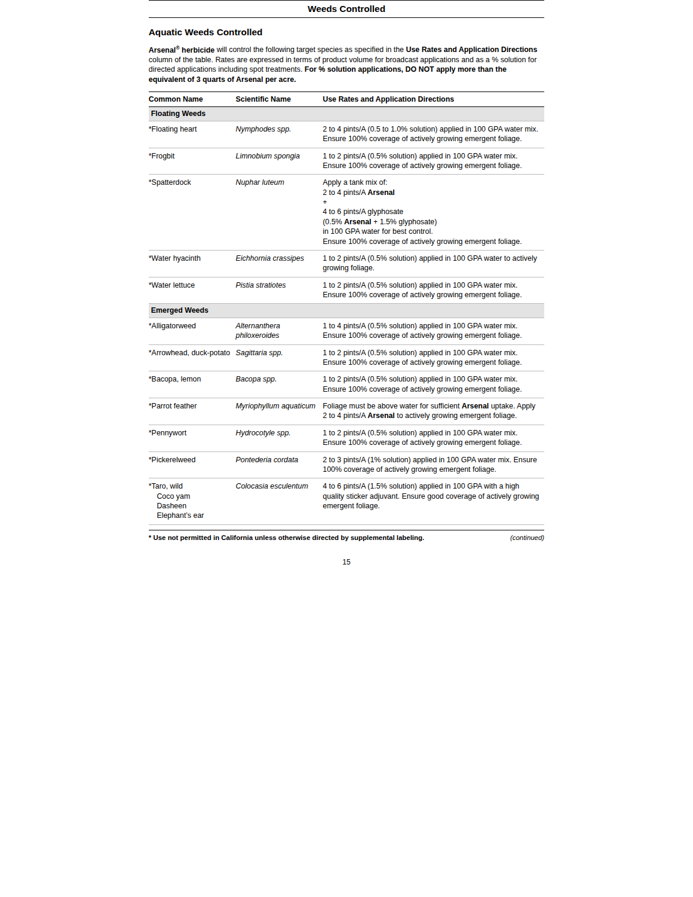Weeds Controlled
Aquatic Weeds Controlled
Arsenal® herbicide will control the following target species as specified in the Use Rates and Application Directions column of the table. Rates are expressed in terms of product volume for broadcast applications and as a % solution for directed applications including spot treatments. For % solution applications, DO NOT apply more than the equivalent of 3 quarts of Arsenal per acre.
| Common Name | Scientific Name | Use Rates and Application Directions |
| --- | --- | --- |
| Floating Weeds |
| *Floating heart | Nymphodes spp. | 2 to 4 pints/A (0.5 to 1.0% solution) applied in 100 GPA water mix. Ensure 100% coverage of actively growing emergent foliage. |
| *Frogbit | Limnobium spongia | 1 to 2 pints/A (0.5% solution) applied in 100 GPA water mix. Ensure 100% coverage of actively growing emergent foliage. |
| *Spatterdock | Nuphar luteum | Apply a tank mix of: 2 to 4 pints/A Arsenal + 4 to 6 pints/A glyphosate (0.5% Arsenal + 1.5% glyphosate) in 100 GPA water for best control. Ensure 100% coverage of actively growing emergent foliage. |
| *Water hyacinth | Eichhornia crassipes | 1 to 2 pints/A (0.5% solution) applied in 100 GPA water to actively growing foliage. |
| *Water lettuce | Pistia stratiotes | 1 to 2 pints/A (0.5% solution) applied in 100 GPA water mix. Ensure 100% coverage of actively growing emergent foliage. |
| Emerged Weeds |
| *Alligatorweed | Alternanthera philoxeroides | 1 to 4 pints/A (0.5% solution) applied in 100 GPA water mix. Ensure 100% coverage of actively growing emergent foliage. |
| *Arrowhead, duck-potato | Sagittaria spp. | 1 to 2 pints/A (0.5% solution) applied in 100 GPA water mix. Ensure 100% coverage of actively growing emergent foliage. |
| *Bacopa, lemon | Bacopa spp. | 1 to 2 pints/A (0.5% solution) applied in 100 GPA water mix. Ensure 100% coverage of actively growing emergent foliage. |
| *Parrot feather | Myriophyllum aquaticum | Foliage must be above water for sufficient Arsenal uptake. Apply 2 to 4 pints/A Arsenal to actively growing emergent foliage. |
| *Pennywort | Hydrocotyle spp. | 1 to 2 pints/A (0.5% solution) applied in 100 GPA water mix. Ensure 100% coverage of actively growing emergent foliage. |
| *Pickerelweed | Pontederia cordata | 2 to 3 pints/A (1% solution) applied in 100 GPA water mix. Ensure 100% coverage of actively growing emergent foliage. |
| *Taro, wild Coco yam Dasheen Elephant’s ear | Colocasia esculentum | 4 to 6 pints/A (1.5% solution) applied in 100 GPA with a high quality sticker adjuvant. Ensure good coverage of actively growing emergent foliage. |
(continued) * Use not permitted in California unless otherwise directed by supplemental labeling.
15